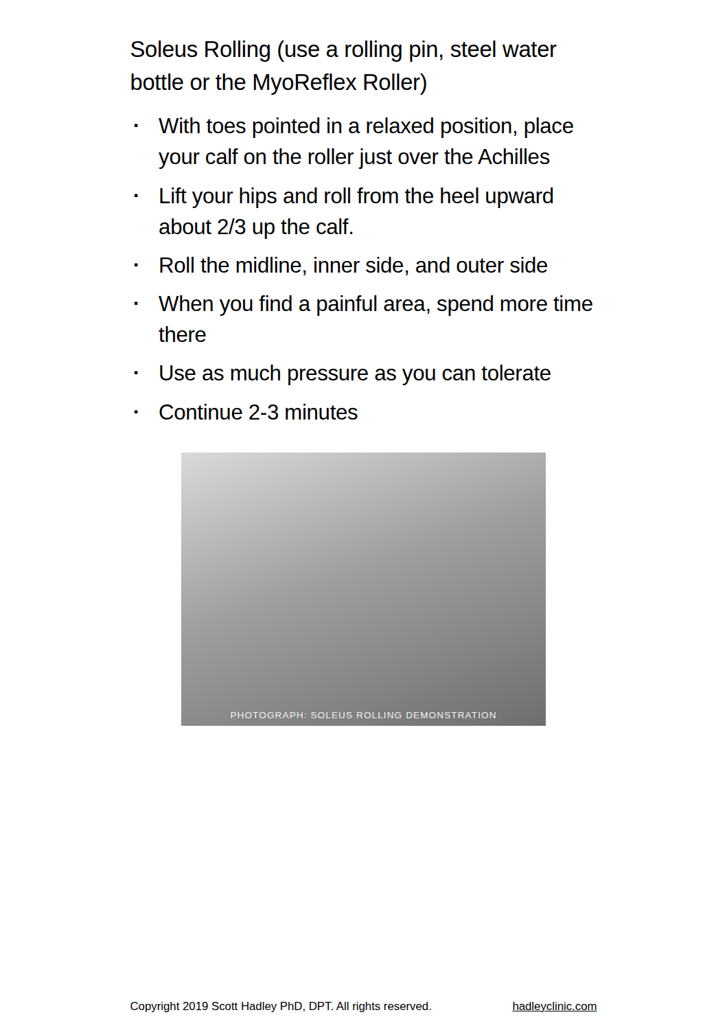Soleus Rolling (use a rolling pin, steel water bottle or the MyoReflex Roller)
With toes pointed in a relaxed position, place your calf on the roller just over the Achilles
Lift your hips and roll from the heel upward about 2/3 up the calf.
Roll the midline, inner side, and outer side
When you find a painful area, spend more time there
Use as much pressure as you can tolerate
Continue 2-3 minutes
Photograph: soleus rolling demonstration
Copyright 2019 Scott Hadley PhD, DPT. All rights reserved. hadleyclinic.com